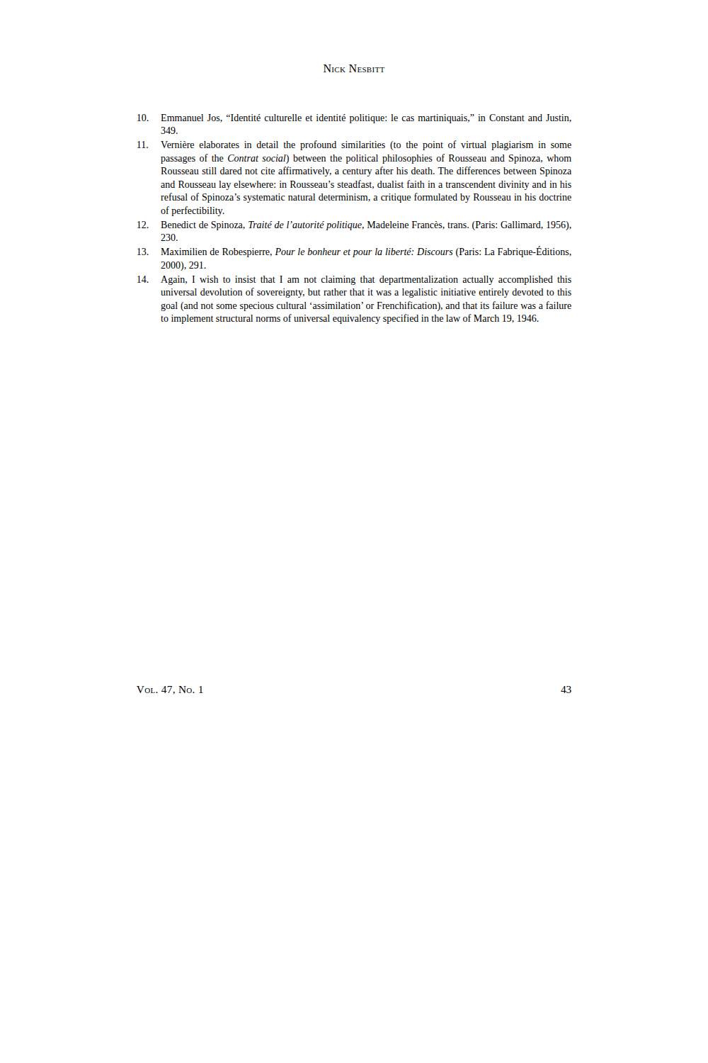Nick Nesbitt
10. Emmanuel Jos, “Identité culturelle et identité politique: le cas martiniquais,” in Constant and Justin, 349.
11. Vernière elaborates in detail the profound similarities (to the point of virtual plagiarism in some passages of the Contrat social) between the political philosophies of Rousseau and Spinoza, whom Rousseau still dared not cite affirmatively, a century after his death. The differences between Spinoza and Rousseau lay elsewhere: in Rousseau’s steadfast, dualist faith in a transcendent divinity and in his refusal of Spinoza’s systematic natural determinism, a critique formulated by Rousseau in his doctrine of perfectibility.
12. Benedict de Spinoza, Traité de l’autorité politique, Madeleine Francès, trans. (Paris: Gallimard, 1956), 230.
13. Maximilien de Robespierre, Pour le bonheur et pour la liberté: Discours (Paris: La Fabrique-Éditions, 2000), 291.
14. Again, I wish to insist that I am not claiming that departmentalization actually accomplished this universal devolution of sovereignty, but rather that it was a legalistic initiative entirely devoted to this goal (and not some specious cultural ‘assimilation’ or Frenchification), and that its failure was a failure to implement structural norms of universal equivalency specified in the law of March 19, 1946.
Vol. 47, No. 1 43